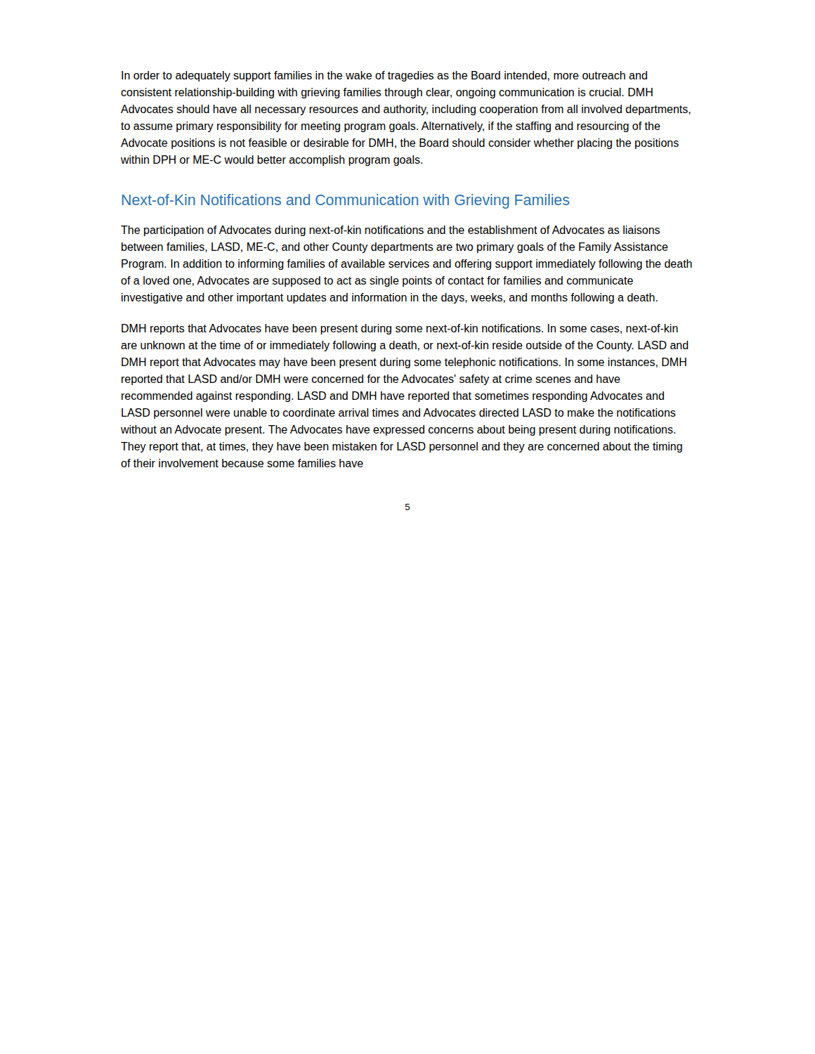In order to adequately support families in the wake of tragedies as the Board intended, more outreach and consistent relationship-building with grieving families through clear, ongoing communication is crucial. DMH Advocates should have all necessary resources and authority, including cooperation from all involved departments, to assume primary responsibility for meeting program goals. Alternatively, if the staffing and resourcing of the Advocate positions is not feasible or desirable for DMH, the Board should consider whether placing the positions within DPH or ME-C would better accomplish program goals.
Next-of-Kin Notifications and Communication with Grieving Families
The participation of Advocates during next-of-kin notifications and the establishment of Advocates as liaisons between families, LASD, ME-C, and other County departments are two primary goals of the Family Assistance Program. In addition to informing families of available services and offering support immediately following the death of a loved one, Advocates are supposed to act as single points of contact for families and communicate investigative and other important updates and information in the days, weeks, and months following a death.
DMH reports that Advocates have been present during some next-of-kin notifications. In some cases, next-of-kin are unknown at the time of or immediately following a death, or next-of-kin reside outside of the County. LASD and DMH report that Advocates may have been present during some telephonic notifications. In some instances, DMH reported that LASD and/or DMH were concerned for the Advocates' safety at crime scenes and have recommended against responding. LASD and DMH have reported that sometimes responding Advocates and LASD personnel were unable to coordinate arrival times and Advocates directed LASD to make the notifications without an Advocate present. The Advocates have expressed concerns about being present during notifications. They report that, at times, they have been mistaken for LASD personnel and they are concerned about the timing of their involvement because some families have
5